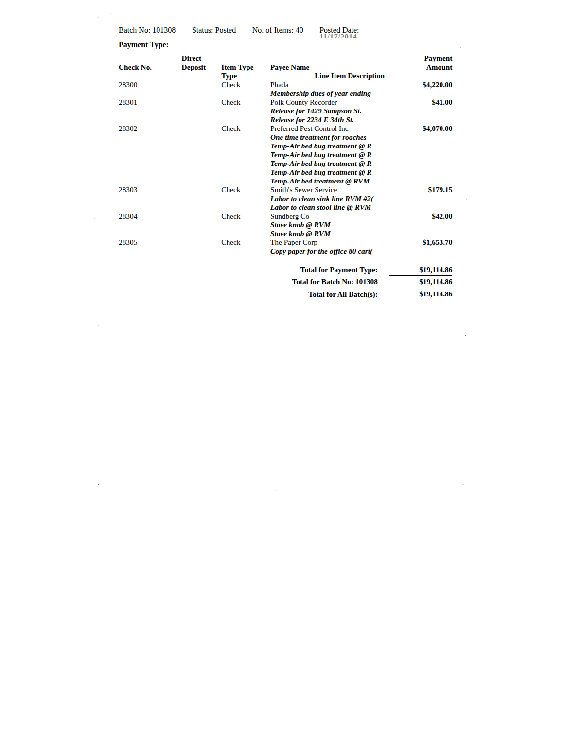·
·
·
·
·
·
·
·
·
·
Batch No: 101308
Status: Posted
No. of Items: 40
Posted Date: 11/17/2014
Payment Type:
| | Direct | | | Payment |
| Check No. | Deposit | Item Type | Payee Name | Amount |
| | | Type | Line Item Description | |
| 28300 | | Check | Phada | $4,220.00 |
| | Membership dues of year ending | |
| 28301 | | Check | Polk County Recorder | $41.00 |
| | Release for 1429 Sampson St. | |
| | Release for 2234 E 34th St. | |
| 28302 | | Check | Preferred Pest Control Inc | $4,070.00 |
| | One time treatment for roaches | |
| | Temp-Air bed bug treatment @ R | |
| | Temp-Air bed bug treatment @ R | |
| | Temp-Air bed bug treatment @ R | |
| | Temp-Air bed bug treatment @ R | |
| | Temp-Air bed treatment @ RVM | |
| 28303 | | Check | Smith's Sewer Service | $179.15 |
| | Labor to clean sink line RVM #2( | |
| | Labor to clean stool line @ RVM | |
| 28304 | | Check | Sundberg Co | $42.00 |
| | Stove knob @ RVM | |
| | Stove knob @ RVM | |
| 28305 | | Check | The Paper Corp | $1,653.70 |
| | Copy paper for the office 80 cart​( | |
| Total for Payment Type: | $19,114.86 |
| Total for Batch No: 101308 | $19,114.86 |
| Total for All Batch(s): | $19,114.86 |